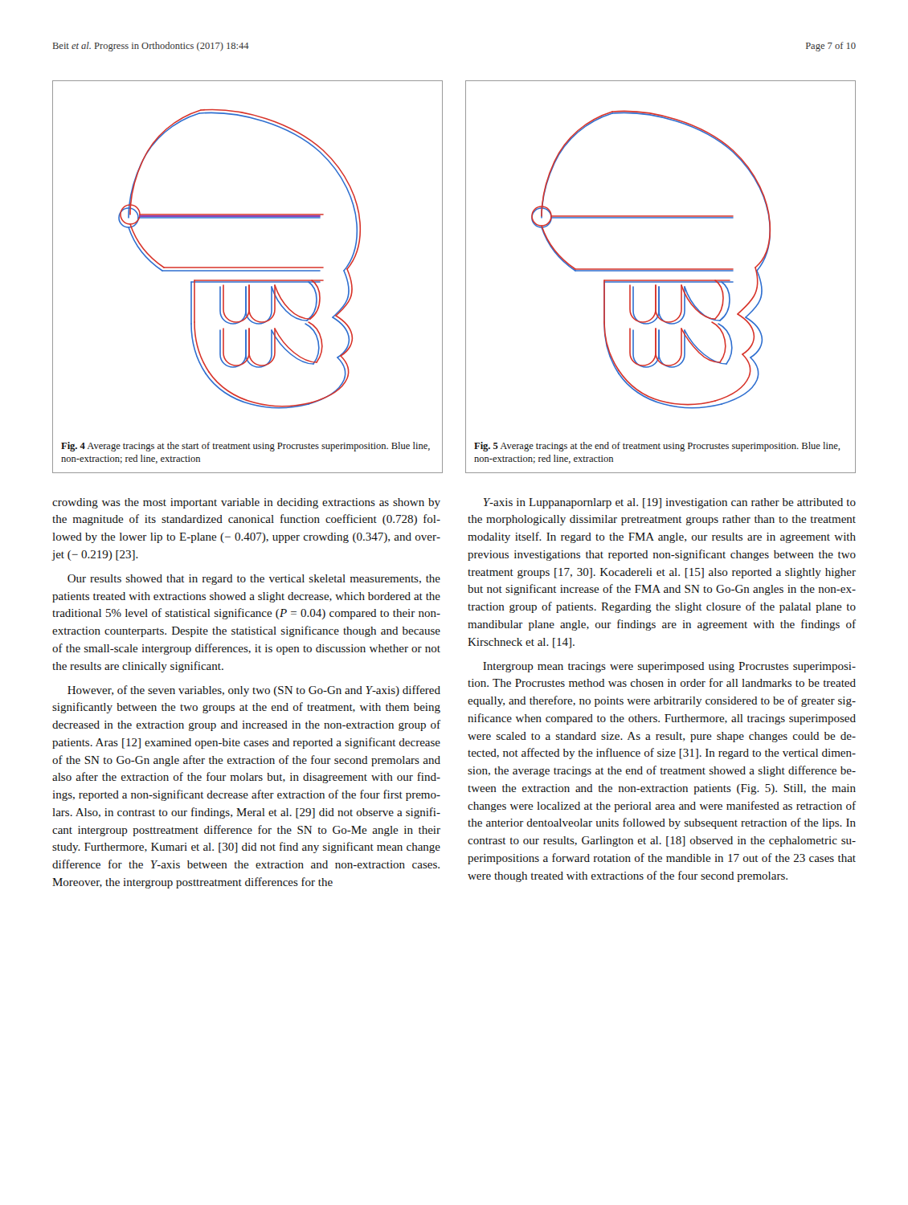Beit et al. Progress in Orthodontics (2017) 18:44
Page 7 of 10
Fig. 4 Average tracings at the start of treatment using Procrustes superimposition. Blue line, non-extraction; red line, extraction
Fig. 5 Average tracings at the end of treatment using Procrustes superimposition. Blue line, non-extraction; red line, extraction
crowding was the most important variable in deciding extractions as shown by the magnitude of its standardized canonical function coefficient (0.728) followed by the lower lip to E-plane (− 0.407), upper crowding (0.347), and overjet (− 0.219) [23].
Our results showed that in regard to the vertical skeletal measurements, the patients treated with extractions showed a slight decrease, which bordered at the traditional 5% level of statistical significance (P = 0.04) compared to their non-extraction counterparts. Despite the statistical significance though and because of the small-scale intergroup differences, it is open to discussion whether or not the results are clinically significant.
However, of the seven variables, only two (SN to Go-Gn and Y-axis) differed significantly between the two groups at the end of treatment, with them being decreased in the extraction group and increased in the non-extraction group of patients. Aras [12] examined open-bite cases and reported a significant decrease of the SN to Go-Gn angle after the extraction of the four second premolars and also after the extraction of the four molars but, in disagreement with our findings, reported a non-significant decrease after extraction of the four first premolars. Also, in contrast to our findings, Meral et al. [29] did not observe a significant intergroup posttreatment difference for the SN to Go-Me angle in their study. Furthermore, Kumari et al. [30] did not find any significant mean change difference for the Y-axis between the extraction and non-extraction cases. Moreover, the intergroup posttreatment differences for the
Y-axis in Luppanapornlarp et al. [19] investigation can rather be attributed to the morphologically dissimilar pretreatment groups rather than to the treatment modality itself. In regard to the FMA angle, our results are in agreement with previous investigations that reported non-significant changes between the two treatment groups [17, 30]. Kocadereli et al. [15] also reported a slightly higher but not significant increase of the FMA and SN to Go-Gn angles in the non-extraction group of patients. Regarding the slight closure of the palatal plane to mandibular plane angle, our findings are in agreement with the findings of Kirschneck et al. [14].
Intergroup mean tracings were superimposed using Procrustes superimposition. The Procrustes method was chosen in order for all landmarks to be treated equally, and therefore, no points were arbitrarily considered to be of greater significance when compared to the others. Furthermore, all tracings superimposed were scaled to a standard size. As a result, pure shape changes could be detected, not affected by the influence of size [31]. In regard to the vertical dimension, the average tracings at the end of treatment showed a slight difference between the extraction and the non-extraction patients (Fig. 5). Still, the main changes were localized at the perioral area and were manifested as retraction of the anterior dentoalveolar units followed by subsequent retraction of the lips. In contrast to our results, Garlington et al. [18] observed in the cephalometric superimpositions a forward rotation of the mandible in 17 out of the 23 cases that were though treated with extractions of the four second premolars.